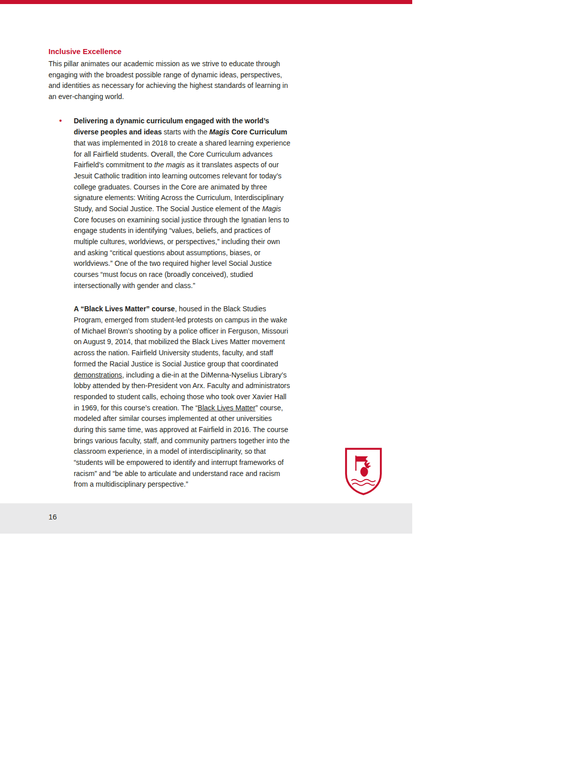Inclusive Excellence
This pillar animates our academic mission as we strive to educate through engaging with the broadest possible range of dynamic ideas, perspectives, and identities as necessary for achieving the highest standards of learning in an ever-changing world.
•
Delivering a dynamic curriculum engaged with the world’s diverse peoples and ideas starts with the Magis Core Curriculum that was implemented in 2018 to create a shared learning experience for all Fairfield students. Overall, the Core Curriculum advances Fairfield’s commitment to the magis as it translates aspects of our Jesuit Catholic tradition into learning outcomes relevant for today’s college graduates. Courses in the Core are animated by three signature elements: Writing Across the Curriculum, Interdisciplinary Study, and Social Justice. The Social Justice element of the Magis Core focuses on examining social justice through the Ignatian lens to engage students in identifying “values, beliefs, and practices of multiple cultures, worldviews, or perspectives,” including their own and asking “critical questions about assumptions, biases, or worldviews.” One of the two required higher level Social Justice courses “must focus on race (broadly conceived), studied intersectionally with gender and class.”
A “Black Lives Matter” course, housed in the Black Studies Program, emerged from student-led protests on campus in the wake of Michael Brown’s shooting by a police officer in Ferguson, Missouri on August 9, 2014, that mobilized the Black Lives Matter movement across the nation. Fairfield University students, faculty, and staff formed the Racial Justice is Social Justice group that coordinated demonstrations, including a die-in at the DiMenna-Nyselius Library’s lobby attended by then-President von Arx. Faculty and administrators responded to student calls, echoing those who took over Xavier Hall in 1969, for this course’s creation. The “Black Lives Matter” course, modeled after similar courses implemented at other universities during this same time, was approved at Fairfield in 2016. The course brings various faculty, staff, and community partners together into the classroom experience, in a model of interdisciplinarity, so that “students will be empowered to identify and interrupt frameworks of racism” and “be able to articulate and understand race and racism from a multidisciplinary perspective.”
Community-Engaged Learning, coordinated across our academic areas by the Center for Social Impact, delivers nearly 30 courses each semester that take an experiential approach to teaching and learning that links academic study to community-engaged work. Fairfield strives to build sustainable and reciprocal community partnerships based on a commitment to solidarity and collaboration with marginalized and vulnerable people.
First-Year Experience (FYE), a co-curricular seminar for all first-year students, covers various topics including an introduction to our Jesuit values, the importance of creating an inclusive community, and expectations of an academic community. In particular, FYE engages students in dialogue around the
16